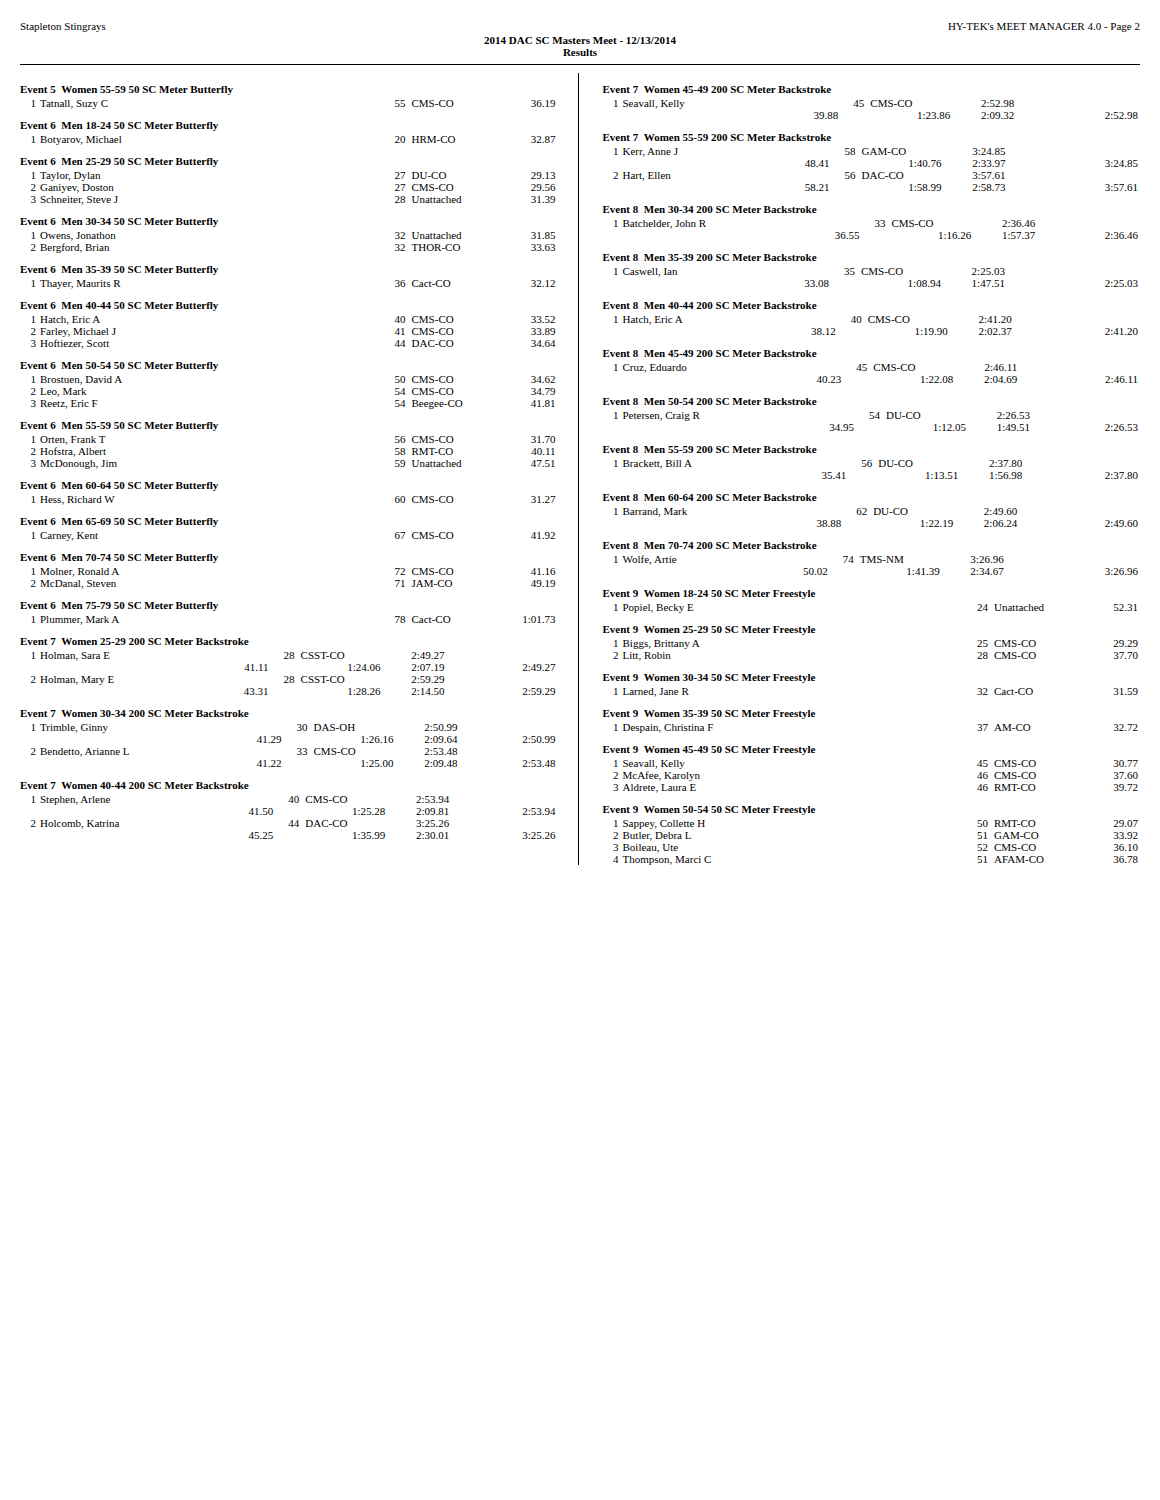Stapleton Stingrays
HY-TEK's MEET MANAGER 4.0 - Page 2
2014 DAC SC Masters Meet - 12/13/2014
Results
Event 5 Women 55-59 50 SC Meter Butterfly
| 1 | Tatnall, Suzy C | 55 | CMS-CO | 36.19 |
Event 6 Men 18-24 50 SC Meter Butterfly
| 1 | Botyarov, Michael | 20 | HRM-CO | 32.87 |
Event 6 Men 25-29 50 SC Meter Butterfly
| 1 | Taylor, Dylan | 27 | DU-CO | 29.13 |
| 2 | Ganiyev, Doston | 27 | CMS-CO | 29.56 |
| 3 | Schneiter, Steve J | 28 | Unattached | 31.39 |
Event 6 Men 30-34 50 SC Meter Butterfly
| 1 | Owens, Jonathon | 32 | Unattached | 31.85 |
| 2 | Bergford, Brian | 32 | THOR-CO | 33.63 |
Event 6 Men 35-39 50 SC Meter Butterfly
| 1 | Thayer, Maurits R | 36 | Cact-CO | 32.12 |
Event 6 Men 40-44 50 SC Meter Butterfly
| 1 | Hatch, Eric A | 40 | CMS-CO | 33.52 |
| 2 | Farley, Michael J | 41 | CMS-CO | 33.89 |
| 3 | Hoftiezer, Scott | 44 | DAC-CO | 34.64 |
Event 6 Men 50-54 50 SC Meter Butterfly
| 1 | Brostuen, David A | 50 | CMS-CO | 34.62 |
| 2 | Leo, Mark | 54 | CMS-CO | 34.79 |
| 3 | Reetz, Eric F | 54 | Beegee-CO | 41.81 |
Event 6 Men 55-59 50 SC Meter Butterfly
| 1 | Orten, Frank T | 56 | CMS-CO | 31.70 |
| 2 | Hofstra, Albert | 58 | RMT-CO | 40.11 |
| 3 | McDonough, Jim | 59 | Unattached | 47.51 |
Event 6 Men 60-64 50 SC Meter Butterfly
| 1 | Hess, Richard W | 60 | CMS-CO | 31.27 |
Event 6 Men 65-69 50 SC Meter Butterfly
| 1 | Carney, Kent | 67 | CMS-CO | 41.92 |
Event 6 Men 70-74 50 SC Meter Butterfly
| 1 | Molner, Ronald A | 72 | CMS-CO | 41.16 |
| 2 | McDanal, Steven | 71 | JAM-CO | 49.19 |
Event 6 Men 75-79 50 SC Meter Butterfly
| 1 | Plummer, Mark A | 78 | Cact-CO | 1:01.73 |
Event 7 Women 25-29 200 SC Meter Backstroke
| 1 | Holman, Sara E | 28 | CSST-CO | 2:49.27 |
| | 41.11 | 1:24.06 | 2:07.19 | 2:49.27 |
| 2 | Holman, Mary E | 28 | CSST-CO | 2:59.29 |
| | 43.31 | 1:28.26 | 2:14.50 | 2:59.29 |
Event 7 Women 30-34 200 SC Meter Backstroke
| 1 | Trimble, Ginny | 30 | DAS-OH | 2:50.99 |
| | 41.29 | 1:26.16 | 2:09.64 | 2:50.99 |
| 2 | Bendetto, Arianne L | 33 | CMS-CO | 2:53.48 |
| | 41.22 | 1:25.00 | 2:09.48 | 2:53.48 |
Event 7 Women 40-44 200 SC Meter Backstroke
| 1 | Stephen, Arlene | 40 | CMS-CO | 2:53.94 |
| | 41.50 | 1:25.28 | 2:09.81 | 2:53.94 |
| 2 | Holcomb, Katrina | 44 | DAC-CO | 3:25.26 |
| | 45.25 | 1:35.99 | 2:30.01 | 3:25.26 |
Event 7 Women 45-49 200 SC Meter Backstroke
| 1 | Seavall, Kelly | 45 | CMS-CO | 2:52.98 |
| | 39.88 | 1:23.86 | 2:09.32 | 2:52.98 |
Event 7 Women 55-59 200 SC Meter Backstroke
| 1 | Kerr, Anne J | 58 | GAM-CO | 3:24.85 |
| | 48.41 | 1:40.76 | 2:33.97 | 3:24.85 |
| 2 | Hart, Ellen | 56 | DAC-CO | 3:57.61 |
| | 58.21 | 1:58.99 | 2:58.73 | 3:57.61 |
Event 8 Men 30-34 200 SC Meter Backstroke
| 1 | Batchelder, John R | 33 | CMS-CO | 2:36.46 |
| | 36.55 | 1:16.26 | 1:57.37 | 2:36.46 |
Event 8 Men 35-39 200 SC Meter Backstroke
| 1 | Caswell, Ian | 35 | CMS-CO | 2:25.03 |
| | 33.08 | 1:08.94 | 1:47.51 | 2:25.03 |
Event 8 Men 40-44 200 SC Meter Backstroke
| 1 | Hatch, Eric A | 40 | CMS-CO | 2:41.20 |
| | 38.12 | 1:19.90 | 2:02.37 | 2:41.20 |
Event 8 Men 45-49 200 SC Meter Backstroke
| 1 | Cruz, Eduardo | 45 | CMS-CO | 2:46.11 |
| | 40.23 | 1:22.08 | 2:04.69 | 2:46.11 |
Event 8 Men 50-54 200 SC Meter Backstroke
| 1 | Petersen, Craig R | 54 | DU-CO | 2:26.53 |
| | 34.95 | 1:12.05 | 1:49.51 | 2:26.53 |
Event 8 Men 55-59 200 SC Meter Backstroke
| 1 | Brackett, Bill A | 56 | DU-CO | 2:37.80 |
| | 35.41 | 1:13.51 | 1:56.98 | 2:37.80 |
Event 8 Men 60-64 200 SC Meter Backstroke
| 1 | Barrand, Mark | 62 | DU-CO | 2:49.60 |
| | 38.88 | 1:22.19 | 2:06.24 | 2:49.60 |
Event 8 Men 70-74 200 SC Meter Backstroke
| 1 | Wolfe, Artie | 74 | TMS-NM | 3:26.96 |
| | 50.02 | 1:41.39 | 2:34.67 | 3:26.96 |
Event 9 Women 18-24 50 SC Meter Freestyle
| 1 | Popiel, Becky E | 24 | Unattached | 52.31 |
Event 9 Women 25-29 50 SC Meter Freestyle
| 1 | Biggs, Brittany A | 25 | CMS-CO | 29.29 |
| 2 | Litt, Robin | 28 | CMS-CO | 37.70 |
Event 9 Women 30-34 50 SC Meter Freestyle
| 1 | Larned, Jane R | 32 | Cact-CO | 31.59 |
Event 9 Women 35-39 50 SC Meter Freestyle
| 1 | Despain, Christina F | 37 | AM-CO | 32.72 |
Event 9 Women 45-49 50 SC Meter Freestyle
| 1 | Seavall, Kelly | 45 | CMS-CO | 30.77 |
| 2 | McAfee, Karolyn | 46 | CMS-CO | 37.60 |
| 3 | Aldrete, Laura E | 46 | RMT-CO | 39.72 |
Event 9 Women 50-54 50 SC Meter Freestyle
| 1 | Sappey, Collette H | 50 | RMT-CO | 29.07 |
| 2 | Butler, Debra L | 51 | GAM-CO | 33.92 |
| 3 | Boileau, Ute | 52 | CMS-CO | 36.10 |
| 4 | Thompson, Marci C | 51 | AFAM-CO | 36.78 |